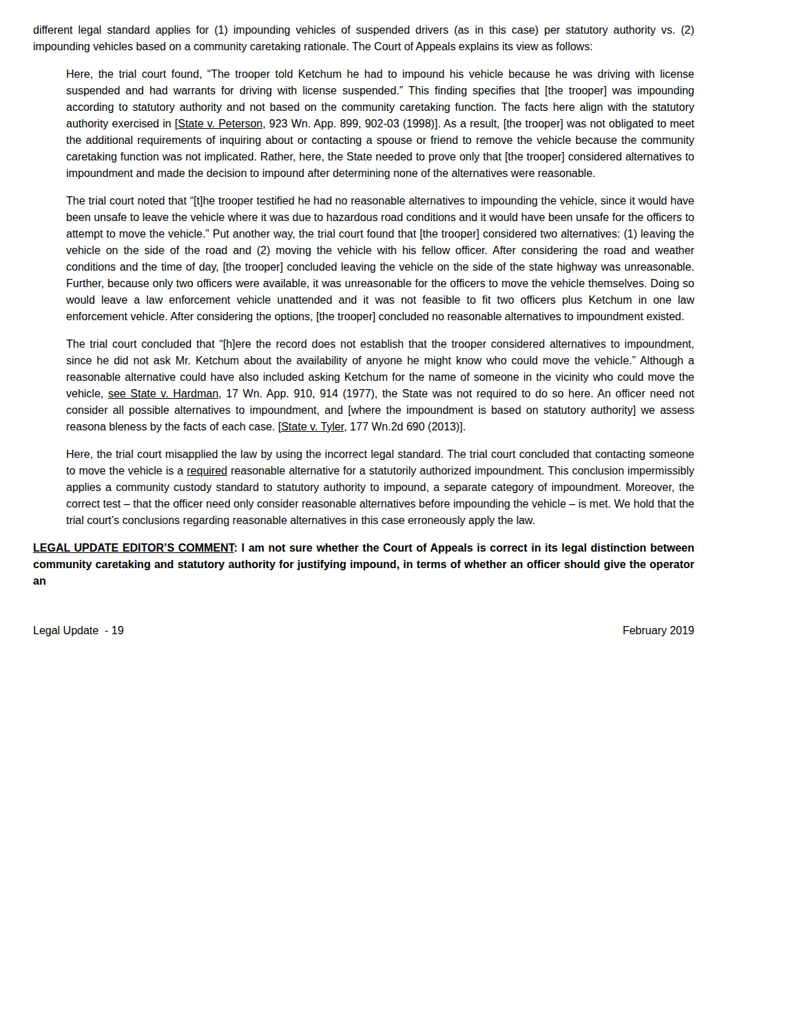different legal standard applies for (1) impounding vehicles of suspended drivers (as in this case) per statutory authority vs. (2) impounding vehicles based on a community caretaking rationale. The Court of Appeals explains its view as follows:
Here, the trial court found, “The trooper told Ketchum he had to impound his vehicle because he was driving with license suspended and had warrants for driving with license suspended.” This finding specifies that [the trooper] was impounding according to statutory authority and not based on the community caretaking function. The facts here align with the statutory authority exercised in [State v. Peterson, 923 Wn. App. 899, 902-03 (1998)]. As a result, [the trooper] was not obligated to meet the additional requirements of inquiring about or contacting a spouse or friend to remove the vehicle because the community caretaking function was not implicated. Rather, here, the State needed to prove only that [the trooper] considered alternatives to impoundment and made the decision to impound after determining none of the alternatives were reasonable.
The trial court noted that “[t]he trooper testified he had no reasonable alternatives to impounding the vehicle, since it would have been unsafe to leave the vehicle where it was due to hazardous road conditions and it would have been unsafe for the officers to attempt to move the vehicle.” Put another way, the trial court found that [the trooper] considered two alternatives: (1) leaving the vehicle on the side of the road and (2) moving the vehicle with his fellow officer. After considering the road and weather conditions and the time of day, [the trooper] concluded leaving the vehicle on the side of the state highway was unreasonable. Further, because only two officers were available, it was unreasonable for the officers to move the vehicle themselves. Doing so would leave a law enforcement vehicle unattended and it was not feasible to fit two officers plus Ketchum in one law enforcement vehicle. After considering the options, [the trooper] concluded no reasonable alternatives to impoundment existed.
The trial court concluded that “[h]ere the record does not establish that the trooper considered alternatives to impoundment, since he did not ask Mr. Ketchum about the availability of anyone he might know who could move the vehicle.” Although a reasonable alternative could have also included asking Ketchum for the name of someone in the vicinity who could move the vehicle, see State v. Hardman, 17 Wn. App. 910, 914 (1977), the State was not required to do so here. An officer need not consider all possible alternatives to impoundment, and [where the impoundment is based on statutory authority] we assess reasona bleness by the facts of each case. [State v. Tyler, 177 Wn.2d 690 (2013)].
Here, the trial court misapplied the law by using the incorrect legal standard. The trial court concluded that contacting someone to move the vehicle is a required reasonable alternative for a statutorily authorized impoundment. This conclusion impermissibly applies a community custody standard to statutory authority to impound, a separate category of impoundment. Moreover, the correct test – that the officer need only consider reasonable alternatives before impounding the vehicle – is met. We hold that the trial court’s conclusions regarding reasonable alternatives in this case erroneously apply the law.
LEGAL UPDATE EDITOR’S COMMENT: I am not sure whether the Court of Appeals is correct in its legal distinction between community caretaking and statutory authority for justifying impound, in terms of whether an officer should give the operator an
Legal Update - 19 February 2019